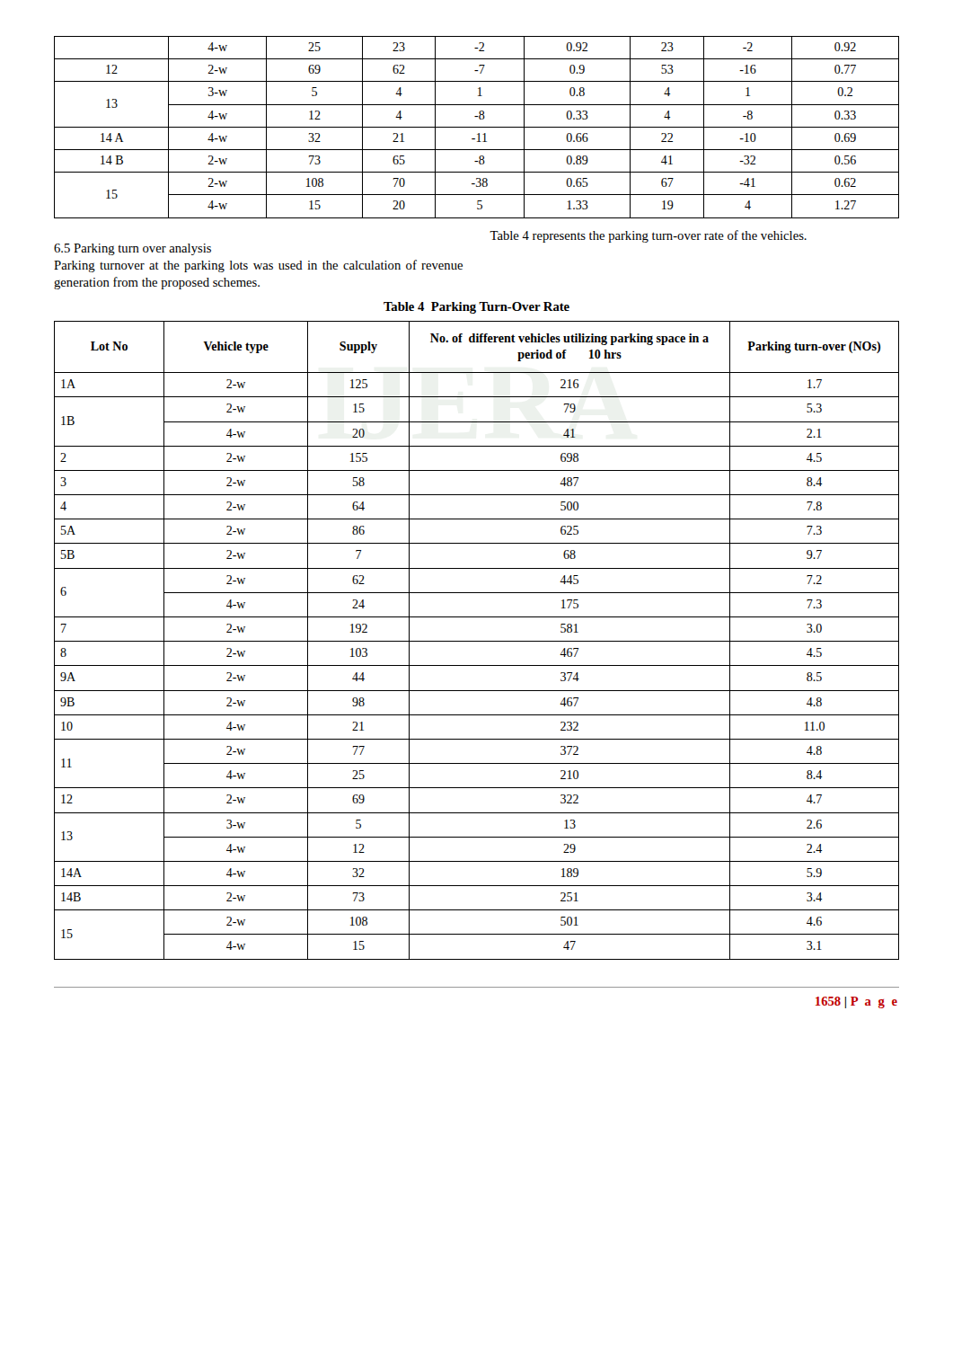IJERA
| | 4-w | 25 | 23 | -2 | 0.92 | 23 | -2 | 0.92 |
| 12 | 2-w | 69 | 62 | -7 | 0.9 | 53 | -16 | 0.77 |
| 13 | 3-w | 5 | 4 | 1 | 0.8 | 4 | 1 | 0.2 |
| 4-w | 12 | 4 | -8 | 0.33 | 4 | -8 | 0.33 |
| 14 A | 4-w | 32 | 21 | -11 | 0.66 | 22 | -10 | 0.69 |
| 14 B | 2-w | 73 | 65 | -8 | 0.89 | 41 | -32 | 0.56 |
| 15 | 2-w | 108 | 70 | -38 | 0.65 | 67 | -41 | 0.62 |
| 4-w | 15 | 20 | 5 | 1.33 | 19 | 4 | 1.27 |
6.5 Parking turn over analysis
Parking turnover at the parking lots was used in the calculation of revenue generation from the proposed schemes.
Table 4 represents the parking turn-over rate of the vehicles.
Table 4 Parking Turn-Over Rate
| Lot No | Vehicle type | Supply | No. of different vehicles utilizing parking space in a period of 10 hrs | Parking turn-over (NOs) |
| --- | --- | --- | --- | --- |
| 1A | 2-w | 125 | 216 | 1.7 |
| 1B | 2-w | 15 | 79 | 5.3 |
| 4-w | 20 | 41 | 2.1 |
| 2 | 2-w | 155 | 698 | 4.5 |
| 3 | 2-w | 58 | 487 | 8.4 |
| 4 | 2-w | 64 | 500 | 7.8 |
| 5A | 2-w | 86 | 625 | 7.3 |
| 5B | 2-w | 7 | 68 | 9.7 |
| 6 | 2-w | 62 | 445 | 7.2 |
| 4-w | 24 | 175 | 7.3 |
| 7 | 2-w | 192 | 581 | 3.0 |
| 8 | 2-w | 103 | 467 | 4.5 |
| 9A | 2-w | 44 | 374 | 8.5 |
| 9B | 2-w | 98 | 467 | 4.8 |
| 10 | 4-w | 21 | 232 | 11.0 |
| 11 | 2-w | 77 | 372 | 4.8 |
| 4-w | 25 | 210 | 8.4 |
| 12 | 2-w | 69 | 322 | 4.7 |
| 13 | 3-w | 5 | 13 | 2.6 |
| 4-w | 12 | 29 | 2.4 |
| 14A | 4-w | 32 | 189 | 5.9 |
| 14B | 2-w | 73 | 251 | 3.4 |
| 15 | 2-w | 108 | 501 | 4.6 |
| 4-w | 15 | 47 | 3.1 |
1658 | P a g e